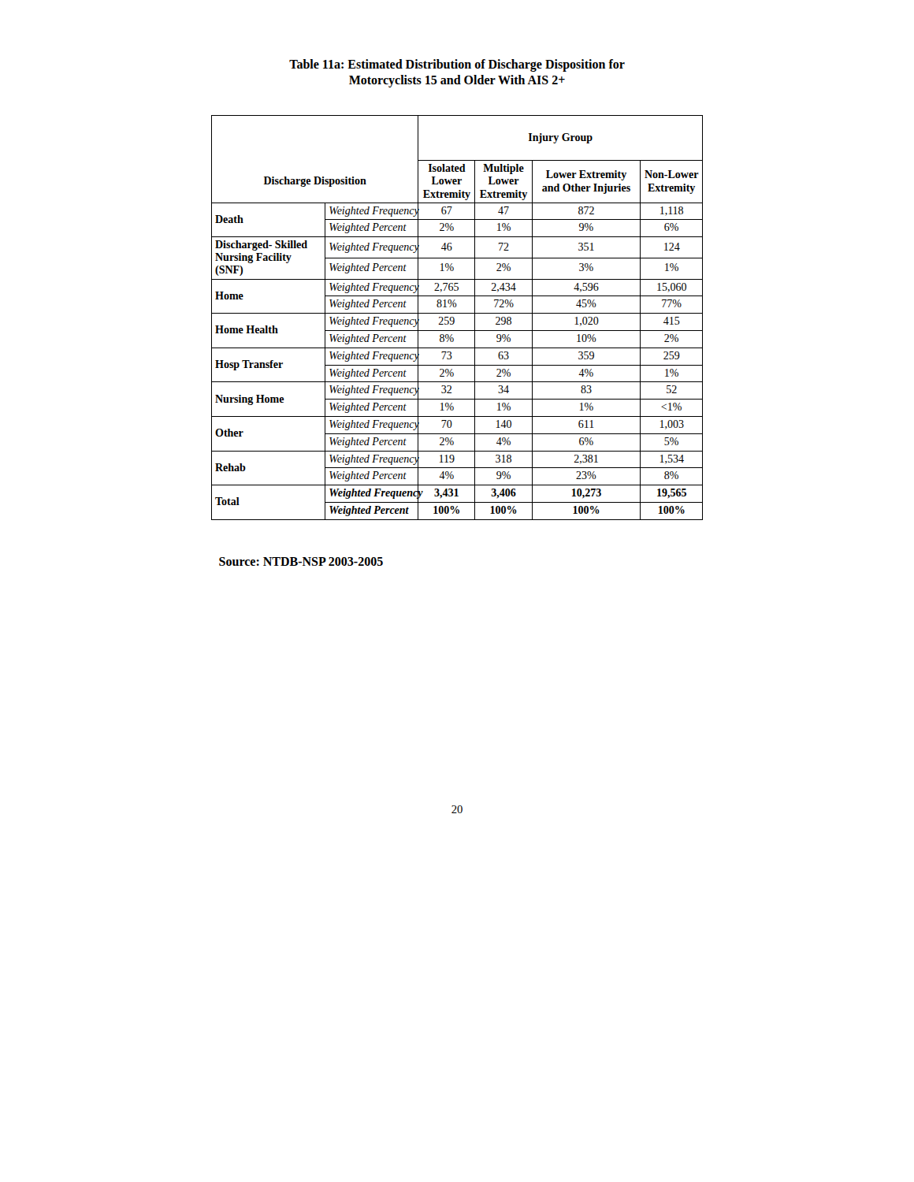Table 11a: Estimated Distribution of Discharge Disposition for
Motorcyclists 15 and Older With AIS 2+
| | Injury Group |
| --- | --- |
| Discharge Disposition | Isolated Lower Extremity | Multiple Lower Extremity | Lower Extremity and Other Injuries | Non-Lower Extremity |
| Death | Weighted Frequency | 67 | 47 | 872 | 1,118 |
| Weighted Percent | 2% | 1% | 9% | 6% |
| Discharged- Skilled Nursing Facility (SNF) | Weighted Frequency | 46 | 72 | 351 | 124 |
| Weighted Percent | 1% | 2% | 3% | 1% |
| Home | Weighted Frequency | 2,765 | 2,434 | 4,596 | 15,060 |
| Weighted Percent | 81% | 72% | 45% | 77% |
| Home Health | Weighted Frequency | 259 | 298 | 1,020 | 415 |
| Weighted Percent | 8% | 9% | 10% | 2% |
| Hosp Transfer | Weighted Frequency | 73 | 63 | 359 | 259 |
| Weighted Percent | 2% | 2% | 4% | 1% |
| Nursing Home | Weighted Frequency | 32 | 34 | 83 | 52 |
| Weighted Percent | 1% | 1% | 1% | <1% |
| Other | Weighted Frequency | 70 | 140 | 611 | 1,003 |
| Weighted Percent | 2% | 4% | 6% | 5% |
| Rehab | Weighted Frequency | 119 | 318 | 2,381 | 1,534 |
| Weighted Percent | 4% | 9% | 23% | 8% |
| Total | Weighted Frequency | 3,431 | 3,406 | 10,273 | 19,565 |
| Weighted Percent | 100% | 100% | 100% | 100% |
Source: NTDB-NSP 2003-2005
20